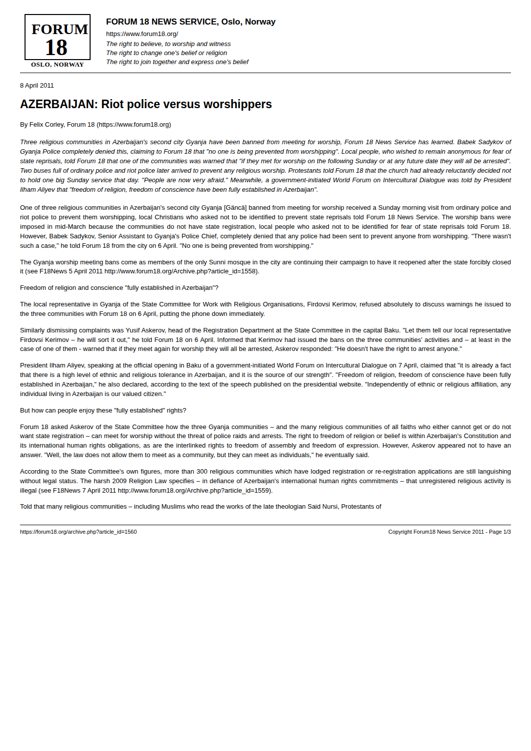FORUM 18
OSLO, NORWAY
FORUM 18 NEWS SERVICE, Oslo, Norway
https://www.forum18.org/
The right to believe, to worship and witness
The right to change one's belief or religion
The right to join together and express one's belief
8 April 2011
AZERBAIJAN: Riot police versus worshippers
By Felix Corley, Forum 18 (https://www.forum18.org)
Three religious communities in Azerbaijan's second city Gyanja have been banned from meeting for worship, Forum 18 News Service has learned. Babek Sadykov of Gyanja Police completely denied this, claiming to Forum 18 that "no one is being prevented from worshipping". Local people, who wished to remain anonymous for fear of state reprisals, told Forum 18 that one of the communities was warned that "if they met for worship on the following Sunday or at any future date they will all be arrested". Two buses full of ordinary police and riot police later arrived to prevent any religious worship. Protestants told Forum 18 that the church had already reluctantly decided not to hold one big Sunday service that day. "People are now very afraid." Meanwhile, a government-initiated World Forum on Intercultural Dialogue was told by President Ilham Aliyev that "freedom of religion, freedom of conscience have been fully established in Azerbaijan".
One of three religious communities in Azerbaijan's second city Gyanja [Gäncä] banned from meeting for worship received a Sunday morning visit from ordinary police and riot police to prevent them worshipping, local Christians who asked not to be identified to prevent state reprisals told Forum 18 News Service. The worship bans were imposed in mid-March because the communities do not have state registration, local people who asked not to be identified for fear of state reprisals told Forum 18. However, Babek Sadykov, Senior Assistant to Gyanja's Police Chief, completely denied that any police had been sent to prevent anyone from worshipping. "There wasn't such a case," he told Forum 18 from the city on 6 April. "No one is being prevented from worshipping."
The Gyanja worship meeting bans come as members of the only Sunni mosque in the city are continuing their campaign to have it reopened after the state forcibly closed it (see F18News 5 April 2011 http://www.forum18.org/Archive.php?article_id=1558).
Freedom of religion and conscience "fully established in Azerbaijan"?
The local representative in Gyanja of the State Committee for Work with Religious Organisations, Firdovsi Kerimov, refused absolutely to discuss warnings he issued to the three communities with Forum 18 on 6 April, putting the phone down immediately.
Similarly dismissing complaints was Yusif Askerov, head of the Registration Department at the State Committee in the capital Baku. "Let them tell our local representative Firdovsi Kerimov – he will sort it out," he told Forum 18 on 6 April. Informed that Kerimov had issued the bans on the three communities' activities and – at least in the case of one of them - warned that if they meet again for worship they will all be arrested, Askerov responded: "He doesn't have the right to arrest anyone."
President Ilham Aliyev, speaking at the official opening in Baku of a government-initiated World Forum on Intercultural Dialogue on 7 April, claimed that "it is already a fact that there is a high level of ethnic and religious tolerance in Azerbaijan, and it is the source of our strength". "Freedom of religion, freedom of conscience have been fully established in Azerbaijan," he also declared, according to the text of the speech published on the presidential website. "Independently of ethnic or religious affiliation, any individual living in Azerbaijan is our valued citizen."
But how can people enjoy these "fully established" rights?
Forum 18 asked Askerov of the State Committee how the three Gyanja communities – and the many religious communities of all faiths who either cannot get or do not want state registration – can meet for worship without the threat of police raids and arrests. The right to freedom of religion or belief is within Azerbaijan's Constitution and its international human rights obligations, as are the interlinked rights to freedom of assembly and freedom of expression. However, Askerov appeared not to have an answer. "Well, the law does not allow them to meet as a community, but they can meet as individuals," he eventually said.
According to the State Committee's own figures, more than 300 religious communities which have lodged registration or re-registration applications are still languishing without legal status. The harsh 2009 Religion Law specifies – in defiance of Azerbaijan's international human rights commitments – that unregistered religious activity is illegal (see F18News 7 April 2011 http://www.forum18.org/Archive.php?article_id=1559).
Told that many religious communities – including Muslims who read the works of the late theologian Said Nursi, Protestants of
https://forum18.org/archive.php?article_id=1560 Copyright Forum18 News Service 2011 - Page 1/3